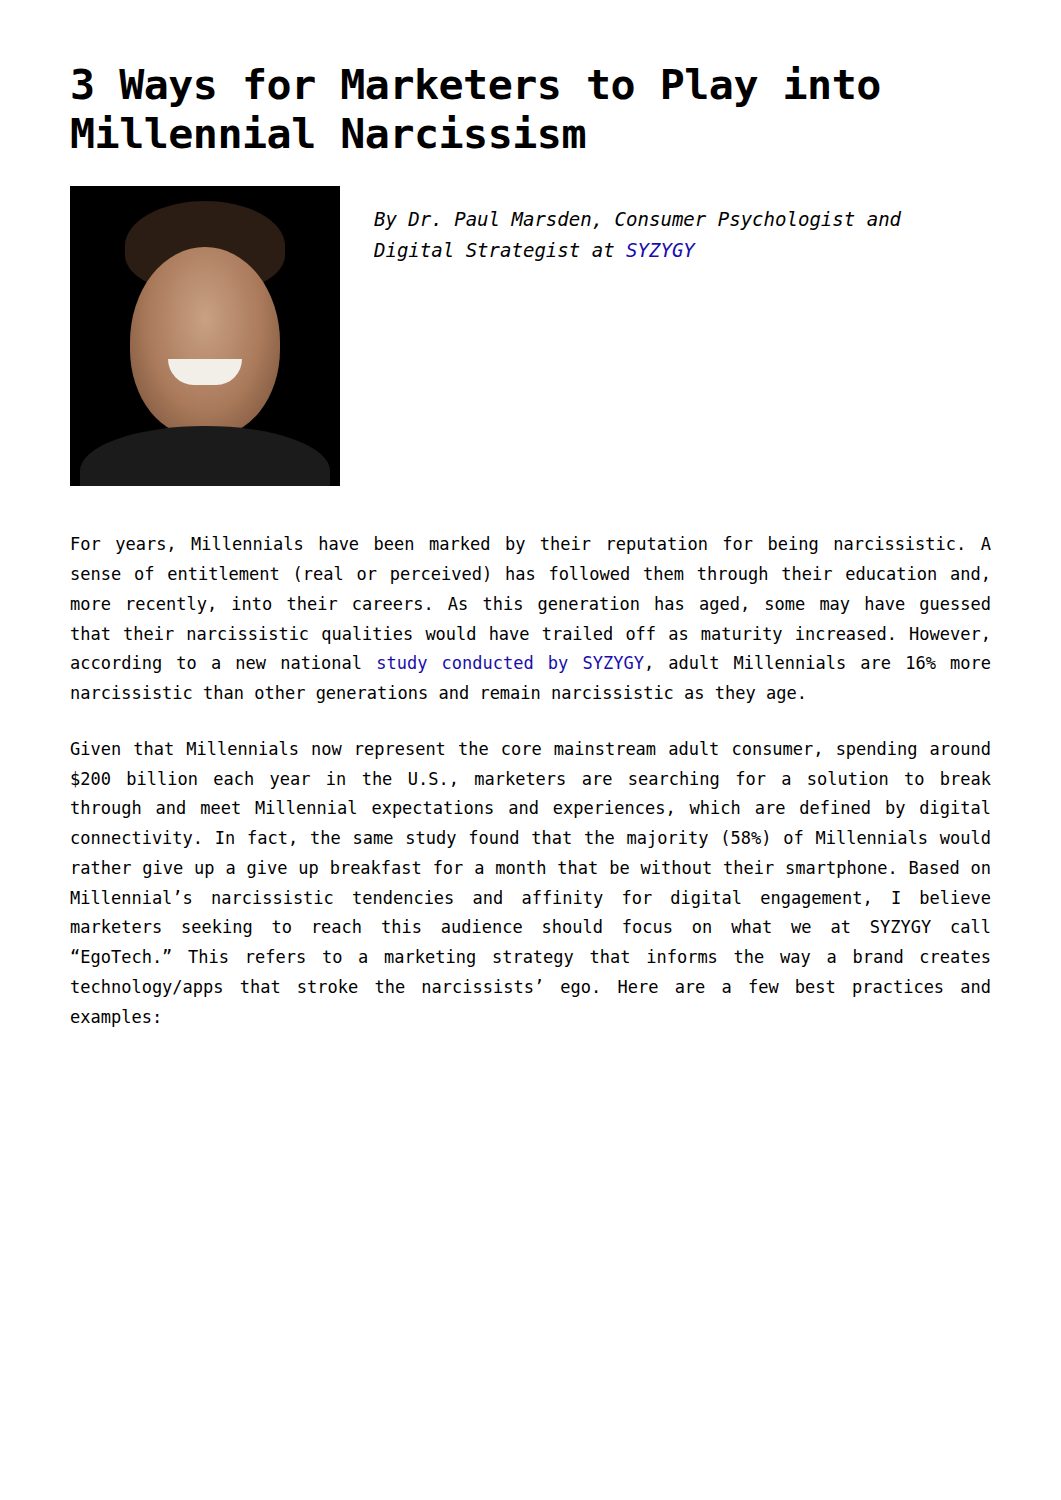3 Ways for Marketers to Play into Millennial Narcissism
By Dr. Paul Marsden, Consumer Psychologist and Digital Strategist at SYZYGY
For years, Millennials have been marked by their reputation for being narcissistic. A sense of entitlement (real or perceived) has followed them through their education and, more recently, into their careers. As this generation has aged, some may have guessed that their narcissistic qualities would have trailed off as maturity increased. However, according to a new national study conducted by SYZYGY, adult Millennials are 16% more narcissistic than other generations and remain narcissistic as they age.
Given that Millennials now represent the core mainstream adult consumer, spending around $200 billion each year in the U.S., marketers are searching for a solution to break through and meet Millennial expectations and experiences, which are defined by digital connectivity. In fact, the same study found that the majority (58%) of Millennials would rather give up a give up breakfast for a month that be without their smartphone. Based on Millennial’s narcissistic tendencies and affinity for digital engagement, I believe marketers seeking to reach this audience should focus on what we at SYZYGY call “EgoTech.” This refers to a marketing strategy that informs the way a brand creates technology/apps that stroke the narcissists’ ego. Here are a few best practices and examples: